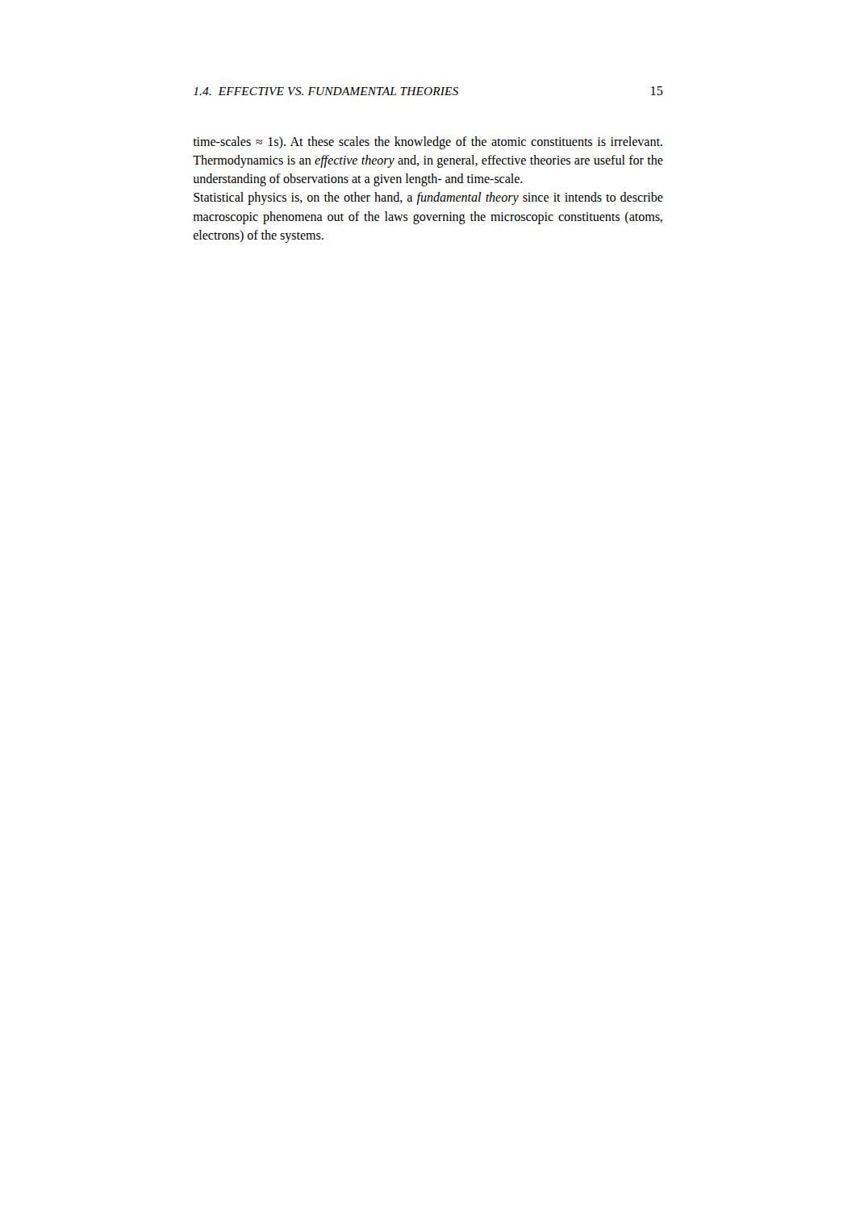1.4. Effective vs. Fundamental Theories 15
time-scales ≈ 1s). At these scales the knowledge of the atomic constituents is irrelevant. Thermodynamics is an effective theory and, in general, effective theories are useful for the understanding of observations at a given length- and time-scale.
Statistical physics is, on the other hand, a fundamental theory since it intends to describe macroscopic phenomena out of the laws governing the microscopic constituents (atoms, electrons) of the systems.